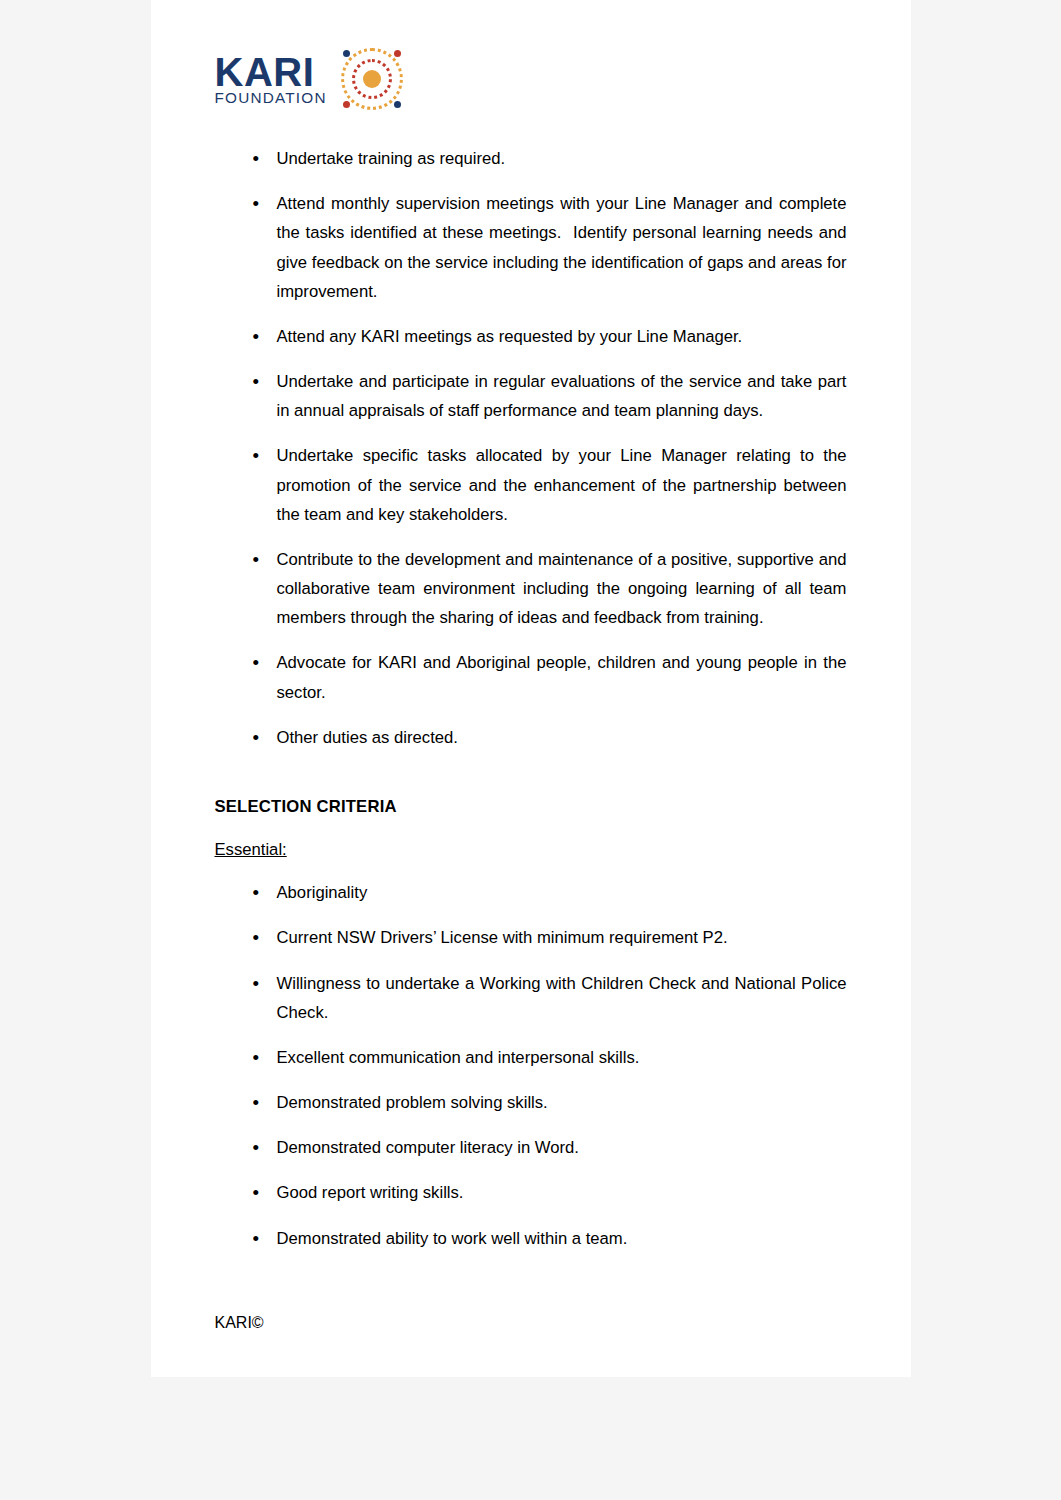KARI FOUNDATION
Undertake training as required.
Attend monthly supervision meetings with your Line Manager and complete the tasks identified at these meetings. Identify personal learning needs and give feedback on the service including the identification of gaps and areas for improvement.
Attend any KARI meetings as requested by your Line Manager.
Undertake and participate in regular evaluations of the service and take part in annual appraisals of staff performance and team planning days.
Undertake specific tasks allocated by your Line Manager relating to the promotion of the service and the enhancement of the partnership between the team and key stakeholders.
Contribute to the development and maintenance of a positive, supportive and collaborative team environment including the ongoing learning of all team members through the sharing of ideas and feedback from training.
Advocate for KARI and Aboriginal people, children and young people in the sector.
Other duties as directed.
SELECTION CRITERIA
Essential:
Aboriginality
Current NSW Drivers’ License with minimum requirement P2.
Willingness to undertake a Working with Children Check and National Police Check.
Excellent communication and interpersonal skills.
Demonstrated problem solving skills.
Demonstrated computer literacy in Word.
Good report writing skills.
Demonstrated ability to work well within a team.
KARI©